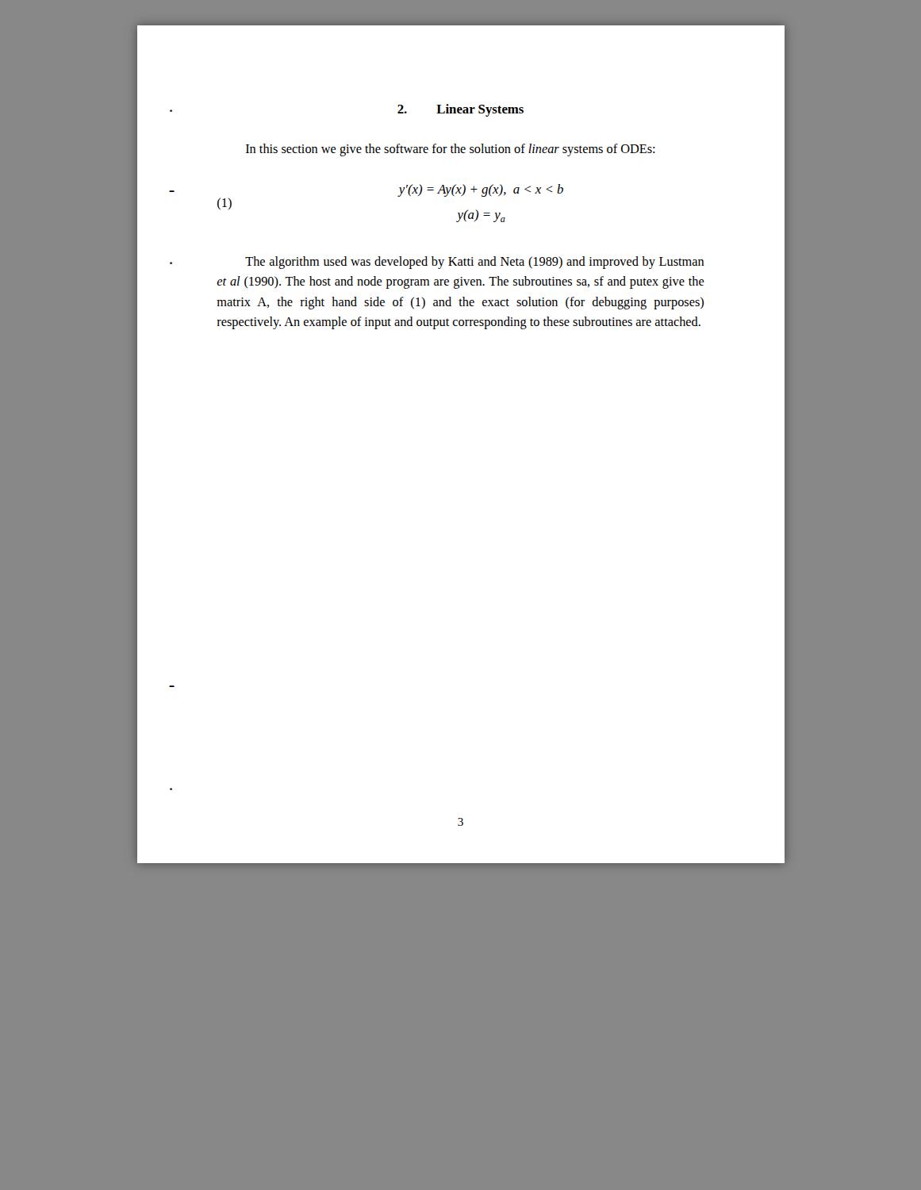. - . - .
2. Linear Systems
In this section we give the software for the solution of linear systems of ODEs:
(1)
y′(x) = Ay(x) + g(x), a < x < b y(a) = ya
The algorithm used was developed by Katti and Neta (1989) and improved by Lustman et al (1990). The host and node program are given. The subroutines sa, sf and putex give the matrix A, the right hand side of (1) and the exact solution (for debugging purposes) respectively. An example of input and output corresponding to these subroutines are attached.
3